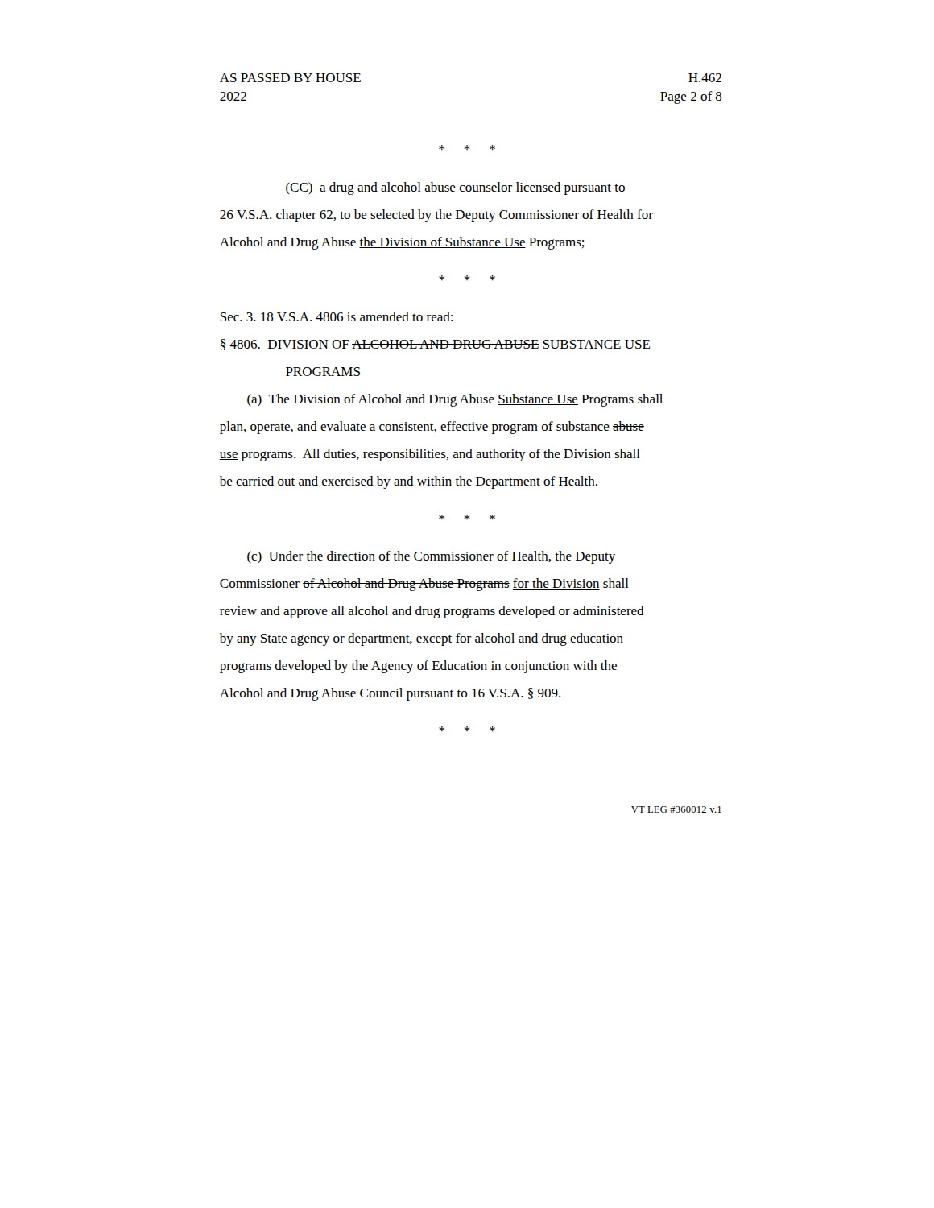AS PASSED BY HOUSE 2022
H.462 Page 2 of 8
* * *
(CC) a drug and alcohol abuse counselor licensed pursuant to
26 V.S.A. chapter 62, to be selected by the Deputy Commissioner of Health for
Alcohol and Drug Abuse the Division of Substance Use Programs;
* * *
Sec. 3. 18 V.S.A. 4806 is amended to read:
§ 4806. DIVISION OF ALCOHOL AND DRUG ABUSE SUBSTANCE USE PROGRAMS
(a) The Division of Alcohol and Drug Abuse Substance Use Programs shall
plan, operate, and evaluate a consistent, effective program of substance abuse
use programs. All duties, responsibilities, and authority of the Division shall
be carried out and exercised by and within the Department of Health.
* * *
(c) Under the direction of the Commissioner of Health, the Deputy
Commissioner of Alcohol and Drug Abuse Programs for the Division shall
review and approve all alcohol and drug programs developed or administered
by any State agency or department, except for alcohol and drug education
programs developed by the Agency of Education in conjunction with the
Alcohol and Drug Abuse Council pursuant to 16 V.S.A. § 909.
* * *
VT LEG #360012 v.1